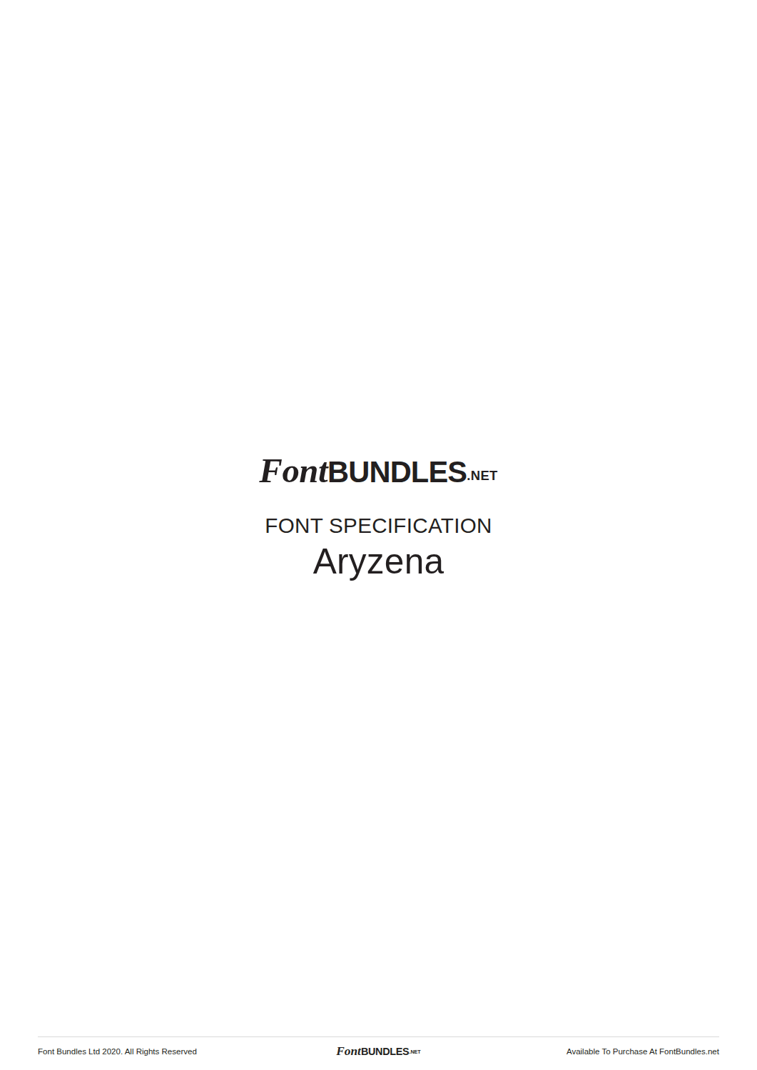Font BUNDLES.NET
FONT SPECIFICATION
Aryzena
Font Bundles Ltd 2020. All Rights Reserved
Font BUNDLES.NET
Available To Purchase At FontBundles.net